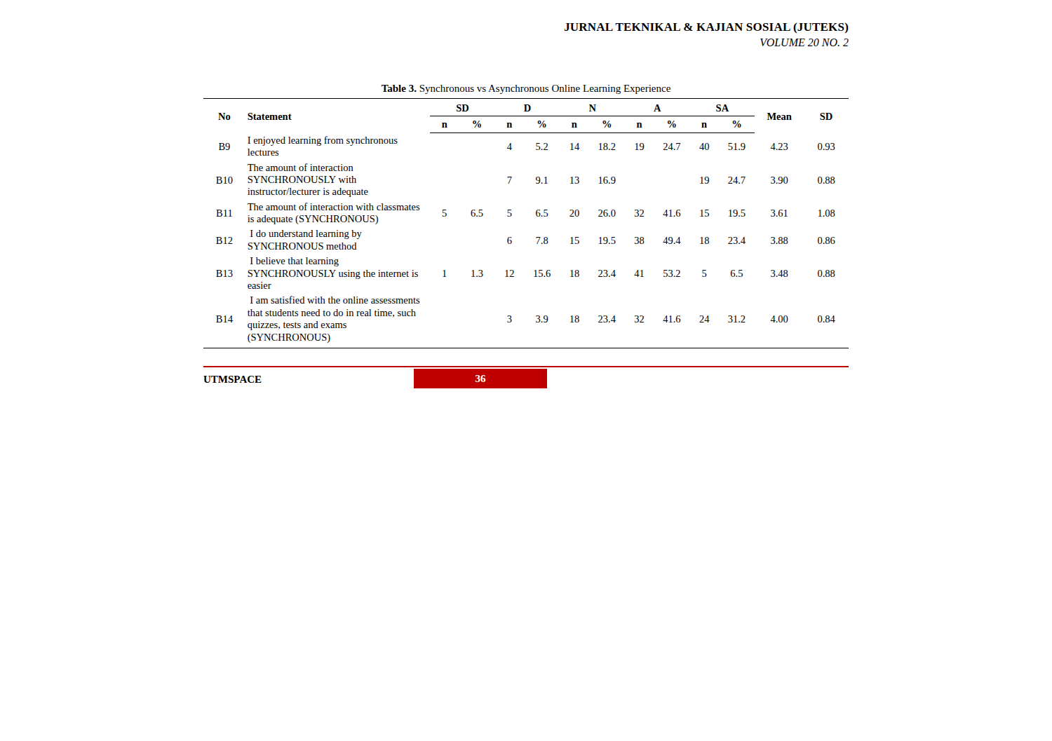JURNAL TEKNIKAL & KAJIAN SOSIAL (JUTEKS)
VOLUME 20 NO. 2
Table 3. Synchronous vs Asynchronous Online Learning Experience
| No | Statement | SD | D | N | A | SA | Mean | SD |
| --- | --- | --- | --- | --- | --- | --- | --- | --- |
| n | % | n | % | n | % | n | % | n | % |
| B9 | I enjoyed learning from synchronous lectures | | | 4 | 5.2 | 14 | 18.2 | 19 | 24.7 | 40 | 51.9 | 4.23 | 0.93 |
| B10 | The amount of interaction SYNCHRONOUSLY with instructor/lecturer is adequate | | | 7 | 9.1 | 13 | 16.9 | | | 19 | 24.7 | 3.90 | 0.88 |
| B11 | The amount of interaction with classmates is adequate (SYNCHRONOUS) | 5 | 6.5 | 5 | 6.5 | 20 | 26.0 | 32 | 41.6 | 15 | 19.5 | 3.61 | 1.08 |
| B12 | I do understand learning by SYNCHRONOUS method | | | 6 | 7.8 | 15 | 19.5 | 38 | 49.4 | 18 | 23.4 | 3.88 | 0.86 |
| B13 | I believe that learning SYNCHRONOUSLY using the internet is easier | 1 | 1.3 | 12 | 15.6 | 18 | 23.4 | 41 | 53.2 | 5 | 6.5 | 3.48 | 0.88 |
| B14 | I am satisfied with the online assessments that students need to do in real time, such quizzes, tests and exams (SYNCHRONOUS) | | | 3 | 3.9 | 18 | 23.4 | 32 | 41.6 | 24 | 31.2 | 4.00 | 0.84 |
UTMSPACE
36